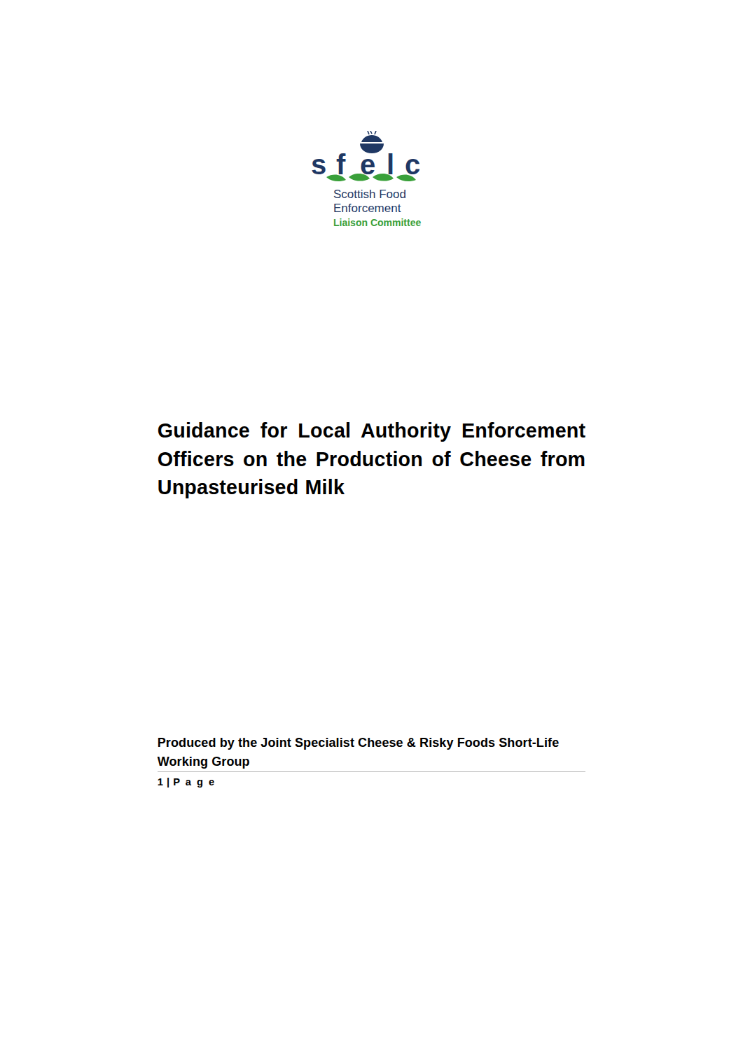s f e l c Scottish Food Enforcement Liaison Committee
Guidance for Local Authority Enforcement Officers on the Production of Cheese from Unpasteurised Milk
Produced by the Joint Specialist Cheese & Risky Foods Short-Life Working Group
1 | P a g e